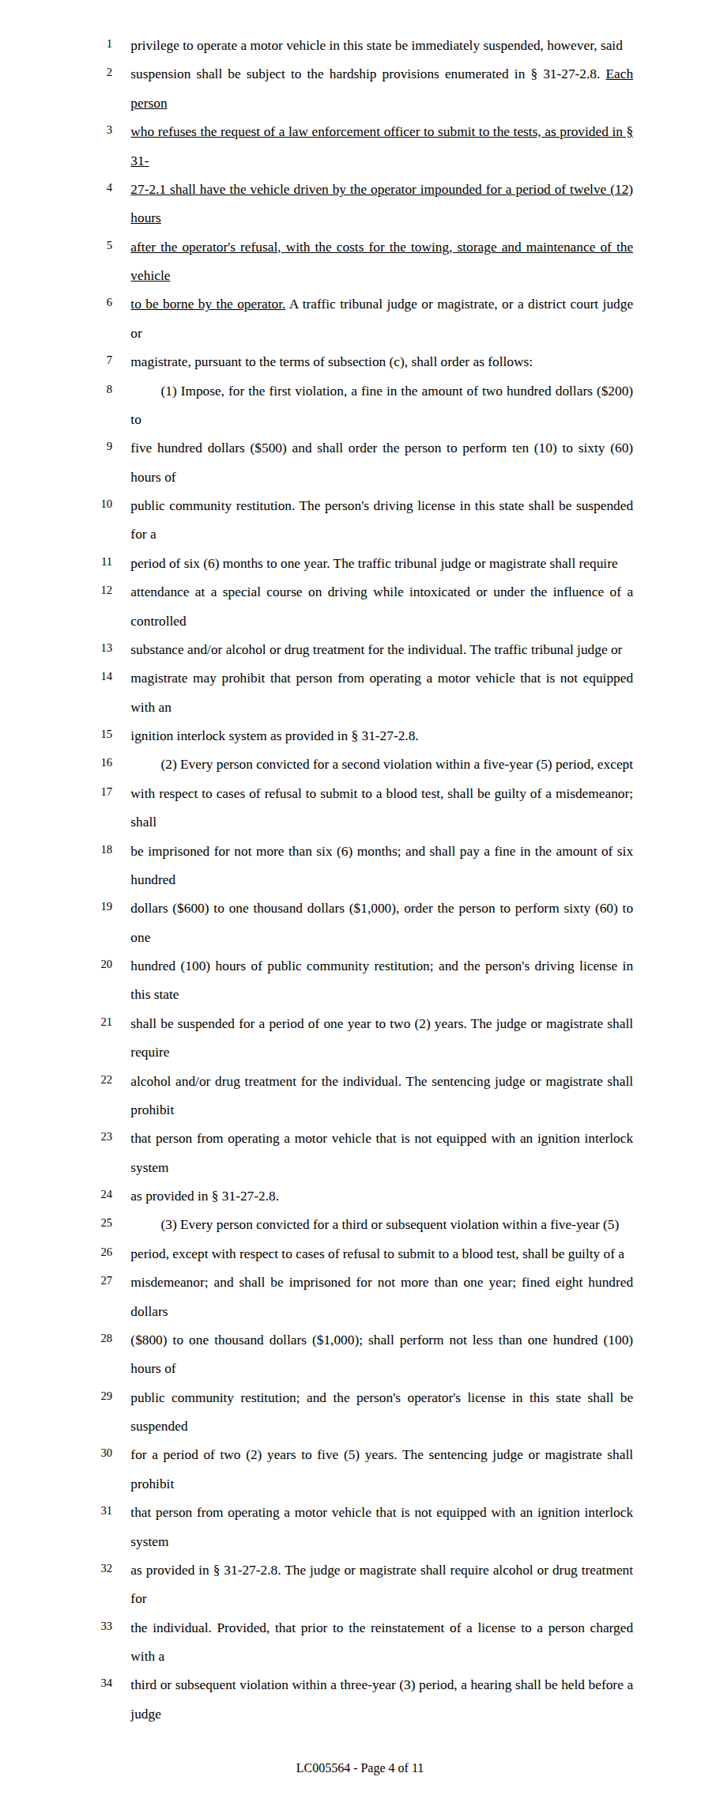privilege to operate a motor vehicle in this state be immediately suspended, however, said
suspension shall be subject to the hardship provisions enumerated in § 31-27-2.8. Each person
who refuses the request of a law enforcement officer to submit to the tests, as provided in § 31-
27-2.1 shall have the vehicle driven by the operator impounded for a period of twelve (12) hours
after the operator's refusal, with the costs for the towing, storage and maintenance of the vehicle
to be borne by the operator. A traffic tribunal judge or magistrate, or a district court judge or
magistrate, pursuant to the terms of subsection (c), shall order as follows:
(1) Impose, for the first violation, a fine in the amount of two hundred dollars ($200) to
five hundred dollars ($500) and shall order the person to perform ten (10) to sixty (60) hours of
public community restitution. The person's driving license in this state shall be suspended for a
period of six (6) months to one year. The traffic tribunal judge or magistrate shall require
attendance at a special course on driving while intoxicated or under the influence of a controlled
substance and/or alcohol or drug treatment for the individual. The traffic tribunal judge or
magistrate may prohibit that person from operating a motor vehicle that is not equipped with an
ignition interlock system as provided in § 31-27-2.8.
(2) Every person convicted for a second violation within a five-year (5) period, except
with respect to cases of refusal to submit to a blood test, shall be guilty of a misdemeanor; shall
be imprisoned for not more than six (6) months; and shall pay a fine in the amount of six hundred
dollars ($600) to one thousand dollars ($1,000), order the person to perform sixty (60) to one
hundred (100) hours of public community restitution; and the person's driving license in this state
shall be suspended for a period of one year to two (2) years. The judge or magistrate shall require
alcohol and/or drug treatment for the individual. The sentencing judge or magistrate shall prohibit
that person from operating a motor vehicle that is not equipped with an ignition interlock system
as provided in § 31-27-2.8.
(3) Every person convicted for a third or subsequent violation within a five-year (5)
period, except with respect to cases of refusal to submit to a blood test, shall be guilty of a
misdemeanor; and shall be imprisoned for not more than one year; fined eight hundred dollars
($800) to one thousand dollars ($1,000); shall perform not less than one hundred (100) hours of
public community restitution; and the person's operator's license in this state shall be suspended
for a period of two (2) years to five (5) years. The sentencing judge or magistrate shall prohibit
that person from operating a motor vehicle that is not equipped with an ignition interlock system
as provided in § 31-27-2.8. The judge or magistrate shall require alcohol or drug treatment for
the individual. Provided, that prior to the reinstatement of a license to a person charged with a
third or subsequent violation within a three-year (3) period, a hearing shall be held before a judge
LC005564 - Page 4 of 11